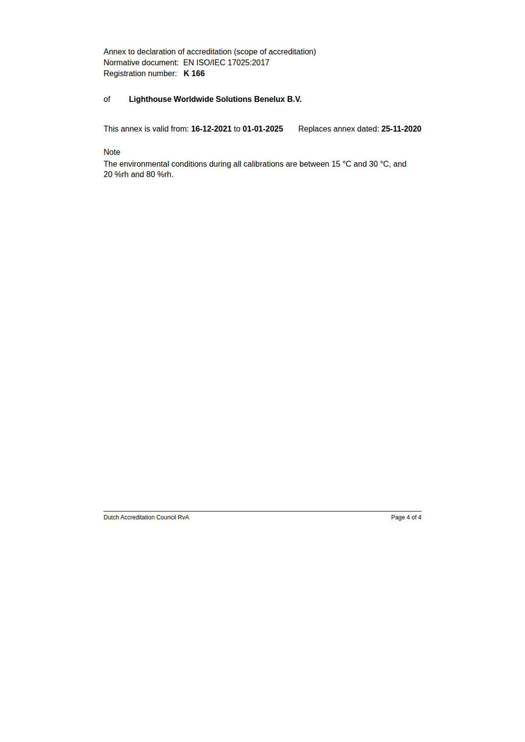Annex to declaration of accreditation (scope of accreditation)
Normative document: EN ISO/IEC 17025:2017
Registration number: K 166
of Lighthouse Worldwide Solutions Benelux B.V.
This annex is valid from: 16-12-2021 to 01-01-2025 Replaces annex dated: 25-11-2020
Note
The environmental conditions during all calibrations are between 15 °C and 30 °C, and 20 %rh and 80 %rh.
Dutch Accreditation Council RvA Page 4 of 4